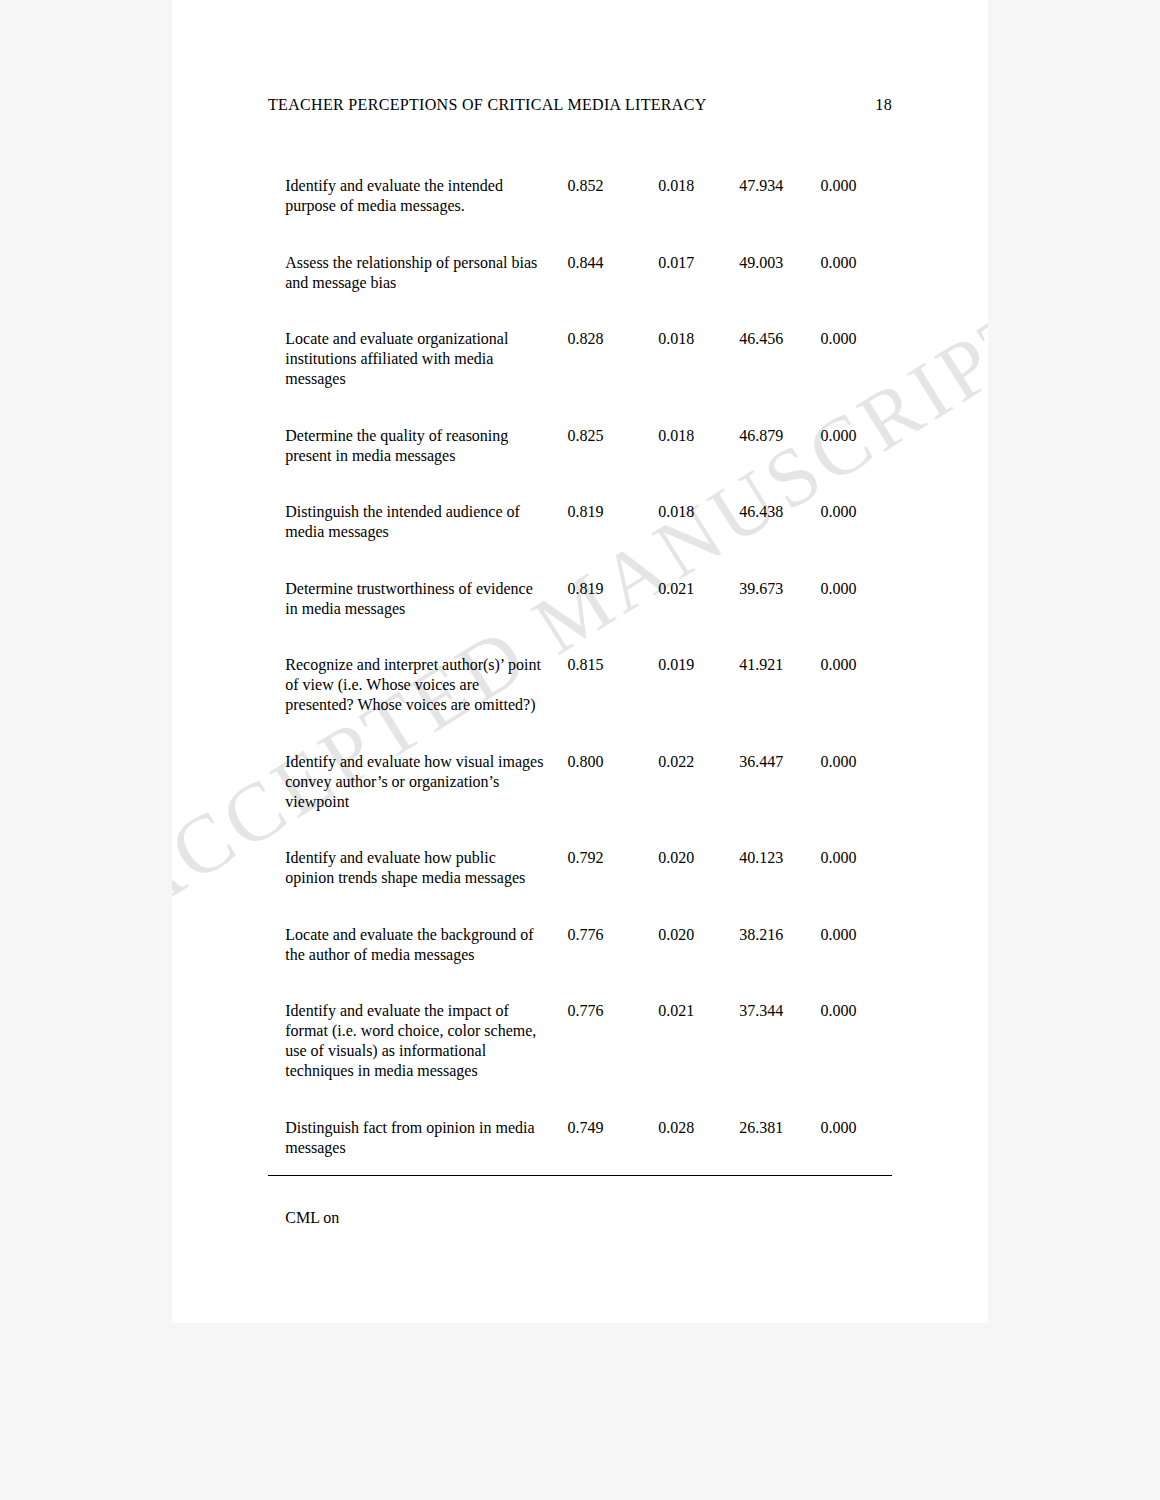Teacher Perceptions of Critical Media Literacy
18
ACCEPTED MANUSCRIPT
| Identify and evaluate the intended purpose of media messages. | 0.852 | 0.018 | 47.934 | 0.000 |
| Assess the relationship of personal bias and message bias | 0.844 | 0.017 | 49.003 | 0.000 |
| Locate and evaluate organizational institutions affiliated with media messages | 0.828 | 0.018 | 46.456 | 0.000 |
| Determine the quality of reasoning present in media messages | 0.825 | 0.018 | 46.879 | 0.000 |
| Distinguish the intended audience of media messages | 0.819 | 0.018 | 46.438 | 0.000 |
| Determine trustworthiness of evidence in media messages | 0.819 | 0.021 | 39.673 | 0.000 |
| Recognize and interpret author(s)’ point of view (i.e. Whose voices are presented? Whose voices are omitted?) | 0.815 | 0.019 | 41.921 | 0.000 |
| Identify and evaluate how visual images convey author’s or organization’s viewpoint | 0.800 | 0.022 | 36.447 | 0.000 |
| Identify and evaluate how public opinion trends shape media messages | 0.792 | 0.020 | 40.123 | 0.000 |
| Locate and evaluate the background of the author of media messages | 0.776 | 0.020 | 38.216 | 0.000 |
| Identify and evaluate the impact of format (i.e. word choice, color scheme, use of visuals) as informational techniques in media messages | 0.776 | 0.021 | 37.344 | 0.000 |
| Distinguish fact from opinion in media messages | 0.749 | 0.028 | 26.381 | 0.000 |
CML on